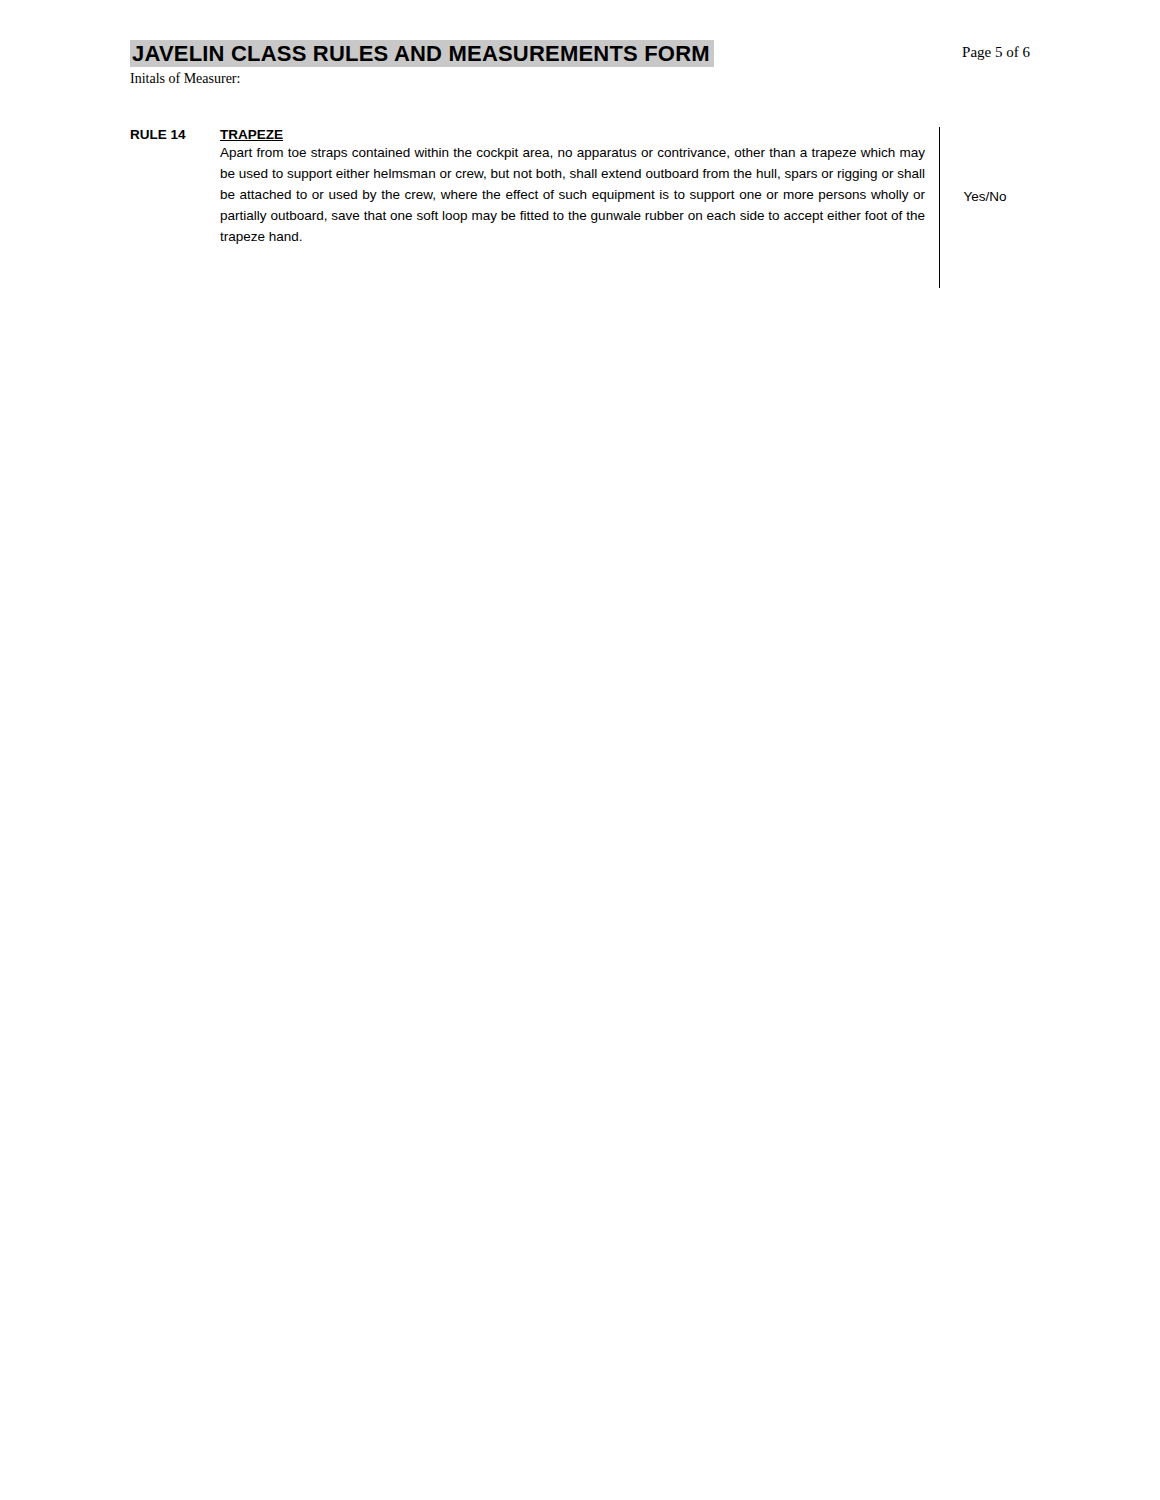JAVELIN CLASS RULES AND MEASUREMENTS FORM
Page 5 of 6
Initals of Measurer:
RULE 14
TRAPEZE
Apart from toe straps contained within the cockpit area, no apparatus or contrivance, other than a trapeze which may be used to support either helmsman or crew, but not both, shall extend outboard from the hull, spars or rigging or shall be attached to or used by the crew, where the effect of such equipment is to support one or more persons wholly or partially outboard, save that one soft loop may be fitted to the gunwale rubber on each side to accept either foot of the trapeze hand.
Yes/No